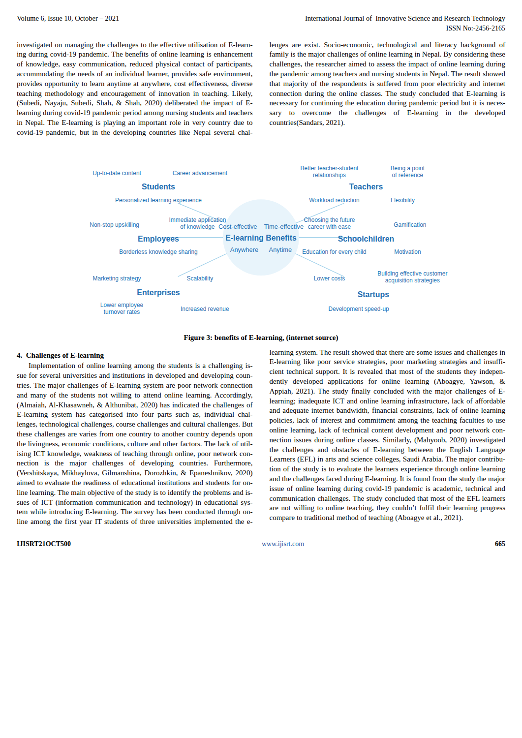Volume 6, Issue 10, October – 2021
International Journal of Innovative Science and Research Technology
ISSN No:-2456-2165
investigated on managing the challenges to the effective utilisation of E-learning during covid-19 pandemic. The benefits of online learning is enhancement of knowledge, easy communication, reduced physical contact of participants, accommodating the needs of an individual learner, provides safe environment, provides opportunity to learn anytime at anywhere, cost effectiveness, diverse teaching methodology and encouragement of innovation in teaching. Likely, (Subedi, Nayaju, Subedi, Shah, & Shah, 2020) deliberated the impact of E-learning during covid-19 pandemic period among nursing students and teachers in Nepal. The E-learning is playing an important role in very country due to covid-19 pandemic, but in the developing countries like Nepal several challenges are exist. Socio-economic, technological and literacy background of family is the major challenges of online learning in Nepal. By considering these challenges, the researcher aimed to assess the impact of online learning during the pandemic among teachers and nursing students in Nepal. The result showed that majority of the respondents is suffered from poor electricity and internet connection during the online classes. The study concluded that E-learning is necessary for continuing the education during pandemic period but it is necessary to overcome the challenges of E-learning in the developed countries(Sandars, 2021).
Cost-effective Time-effective E-learning Benefits Anywhere Anytime Up-to-date content Career advancement Students Personalized learning experience Better teacher-student relationships Being a point of reference Teachers Workload reduction Flexibility Non-stop upskilling Immediate application of knowledge Employees Borderless knowledge sharing Choosing the future career with ease Gamification Schoolchildren Education for every child Motivation Marketing strategy Scalability Enterprises Lower employee turnover rates Increased revenue Lower costs Building effective customer acquisition strategies Startups Development speed-up
Figure 3: benefits of E-learning, (internet source)
4. Challenges of E-learning
Implementation of online learning among the students is a challenging issue for several universities and institutions in developed and developing countries. The major challenges of E-learning system are poor network connection and many of the students not willing to attend online learning. Accordingly, (Almaiah, Al-Khasawneh, & Althunibat, 2020) has indicated the challenges of E-learning system has categorised into four parts such as, individual challenges, technological challenges, course challenges and cultural challenges. But these challenges are varies from one country to another country depends upon the livingness, economic conditions, culture and other factors. The lack of utilising ICT knowledge, weakness of teaching through online, poor network connection is the major challenges of developing countries. Furthermore, (Vershitskaya, Mikhaylova, Gilmanshina, Dorozhkin, & Epaneshnikov, 2020) aimed to evaluate the readiness of educational institutions and students for online learning. The main objective of the study is to identify the problems and issues of ICT (information communication and technology) in educational system while introducing E-learning. The survey has been conducted through online among the first year IT students of three universities implemented the e-learning system. The result showed that there are some issues and challenges in E-learning like poor service strategies, poor marketing strategies and insufficient technical support. It is revealed that most of the students they independently developed applications for online learning (Aboagye, Yawson, & Appiah, 2021). The study finally concluded with the major challenges of E-learning; inadequate ICT and online learning infrastructure, lack of affordable and adequate internet bandwidth, financial constraints, lack of online learning policies, lack of interest and commitment among the teaching faculties to use online learning, lack of technical content development and poor network connection issues during online classes. Similarly, (Mahyoob, 2020) investigated the challenges and obstacles of E-learning between the English Language Learners (EFL) in arts and science colleges, Saudi Arabia. The major contribution of the study is to evaluate the learners experience through online learning and the challenges faced during E-learning. It is found from the study the major issue of online learning during covid-19 pandemic is academic, technical and communication challenges. The study concluded that most of the EFL learners are not willing to online teaching, they couldn’t fulfil their learning progress compare to traditional method of teaching (Aboagye et al., 2021).
IJISRT21OCT500
www.ijisrt.com
665